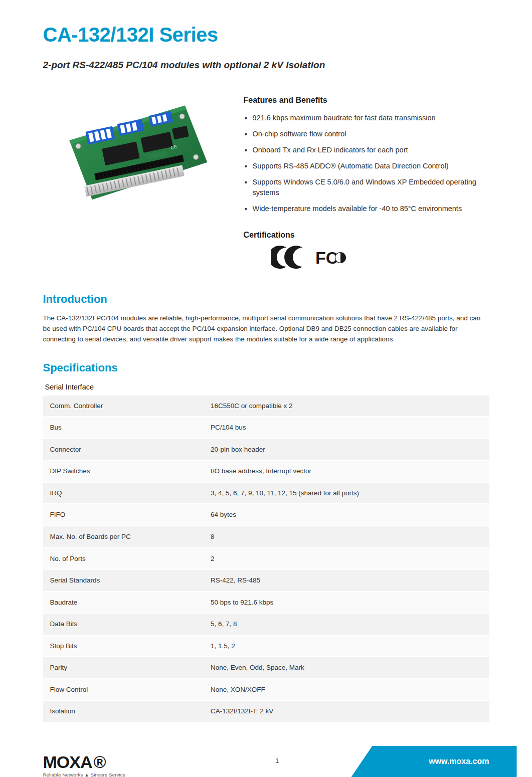CA-132/132I Series
2-port RS-422/485 PC/104 modules with optional 2 kV isolation
CE
Features and Benefits
921.6 kbps maximum baudrate for fast data transmission
On-chip software flow control
Onboard Tx and Rx LED indicators for each port
Supports RS-485 ADDC® (Automatic Data Direction Control)
Supports Windows CE 5.0/6.0 and Windows XP Embedded operating systems
Wide-temperature models available for -40 to 85°C environments
Certifications
FC
Introduction
The CA-132/132I PC/104 modules are reliable, high-performance, multiport serial communication solutions that have 2 RS-422/485 ports, and can be used with PC/104 CPU boards that accept the PC/104 expansion interface. Optional DB9 and DB25 connection cables are available for connecting to serial devices, and versatile driver support makes the modules suitable for a wide range of applications.
Specifications
Serial Interface
| Comm. Controller | 16C550C or compatible x 2 |
| Bus | PC/104 bus |
| Connector | 20-pin box header |
| DIP Switches | I/O base address, Interrupt vector |
| IRQ | 3, 4, 5, 6, 7, 9, 10, 11, 12, 15 (shared for all ports) |
| FIFO | 64 bytes |
| Max. No. of Boards per PC | 8 |
| No. of Ports | 2 |
| Serial Standards | RS-422, RS-485 |
| Baudrate | 50 bps to 921.6 kbps |
| Data Bits | 5, 6, 7, 8 |
| Stop Bits | 1, 1.5, 2 |
| Parity | None, Even, Odd, Space, Mark |
| Flow Control | None, XON/XOFF |
| Isolation | CA-132I/132I-T: 2 kV |
MOXA®
Reliable Networks ▲ Sincere Service
1
www.moxa.com